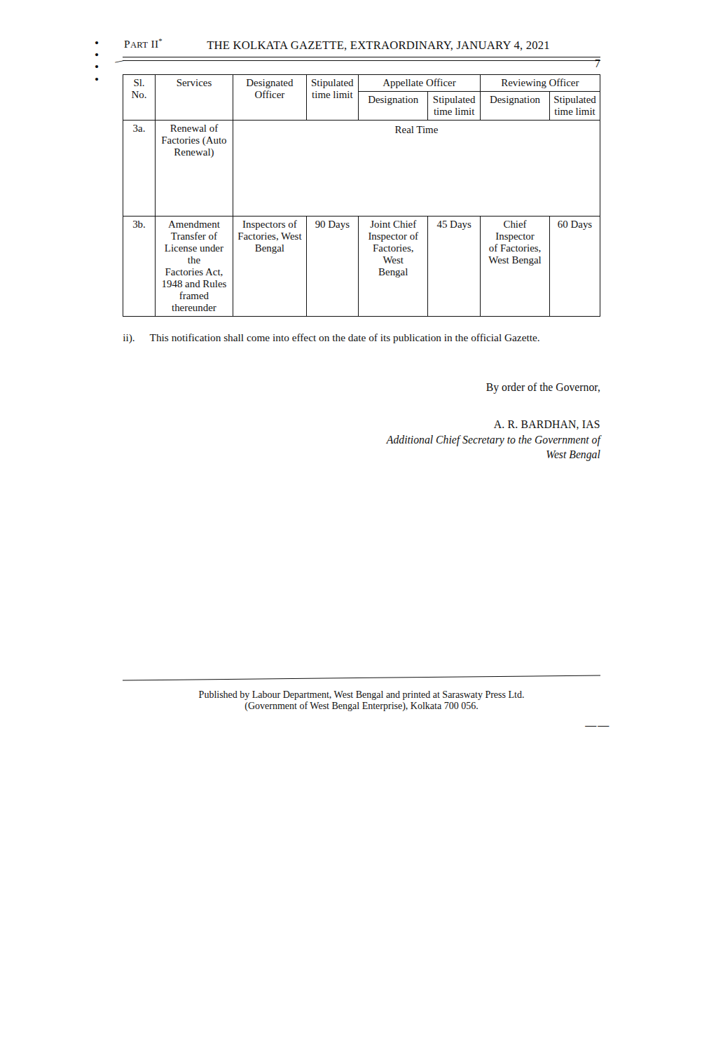•
•
•
•
PART II*
7
THE KOLKATA GAZETTE, EXTRAORDINARY, JANUARY 4, 2021
—
| Sl. No. | Services | Designated Officer | Stipulated time limit | Appellate Officer | Reviewing Officer |
| --- | --- | --- | --- | --- | --- |
| Designation | Stipulated time limit | Designation | Stipulated time limit |
| 3a. | Renewal of Factories (Auto Renewal) | Real Time |
| 3b. | Amendment Transfer of License under the Factories Act, 1948 and Rules framed thereunder | Inspectors of Factories, West Bengal | 90 Days | Joint Chief Inspector of Factories, West Bengal | 45 Days | Chief Inspector of Factories, West Bengal | 60 Days |
ii). This notification shall come into effect on the date of its publication in the official Gazette.
By order of the Governor,
A. R. BARDHAN, IAS
Additional Chief Secretary to the Government of
West Bengal
Published by Labour Department, West Bengal and printed at Saraswaty Press Ltd. (Government of West Bengal Enterprise), Kolkata 700 056.
——